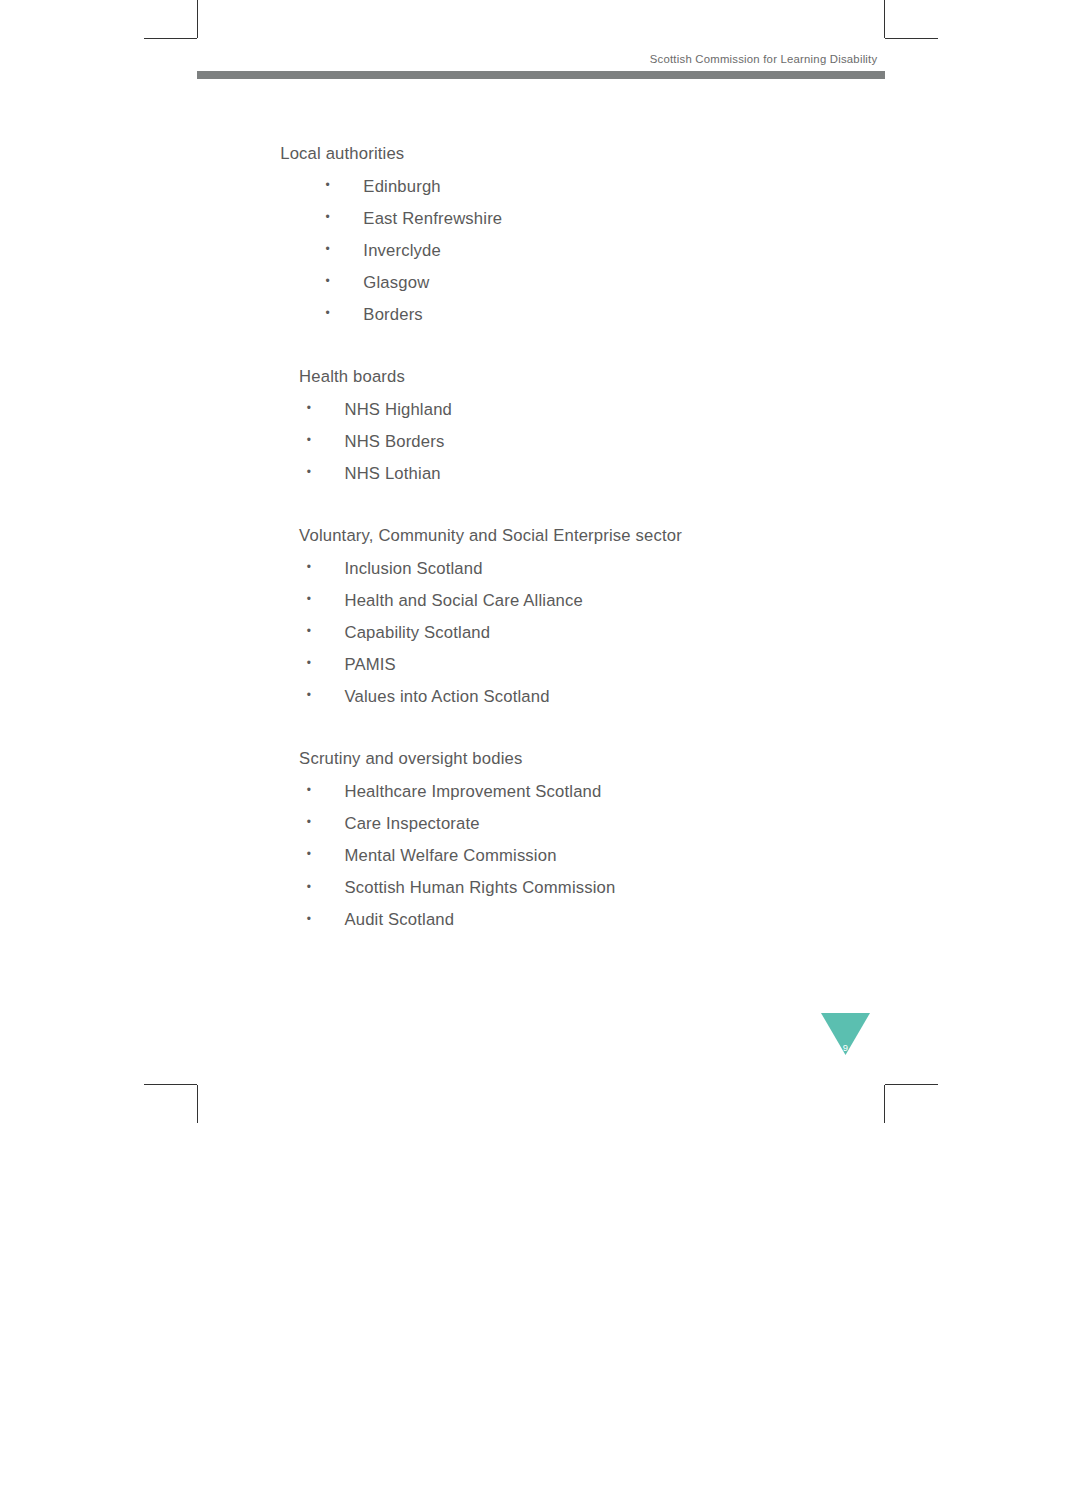Scottish Commission for Learning Disability
Local authorities
Edinburgh
East Renfrewshire
Inverclyde
Glasgow
Borders
Health boards
NHS Highland
NHS Borders
NHS Lothian
Voluntary, Community and Social Enterprise sector
Inclusion Scotland
Health and Social Care Alliance
Capability Scotland
PAMIS
Values into Action Scotland
Scrutiny and oversight bodies
Healthcare Improvement Scotland
Care Inspectorate
Mental Welfare Commission
Scottish Human Rights Commission
Audit Scotland
9